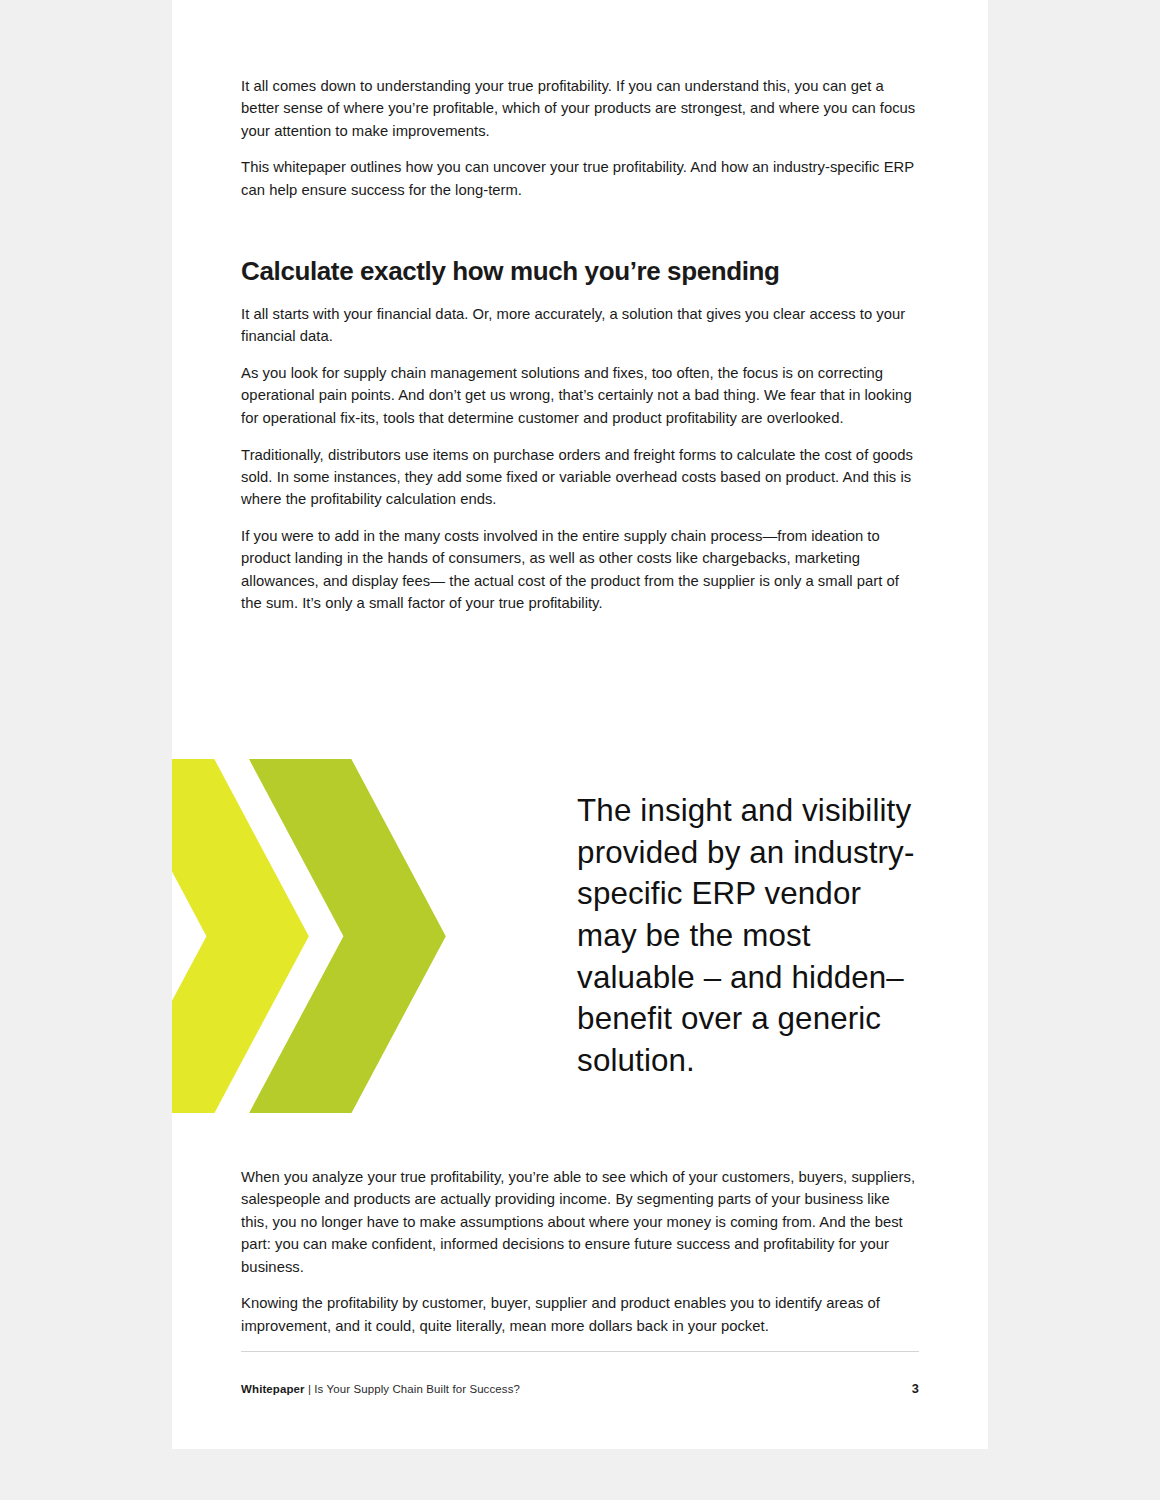It all comes down to understanding your true profitability. If you can understand this, you can get a better sense of where you’re profitable, which of your products are strongest, and where you can focus your attention to make improvements.
This whitepaper outlines how you can uncover your true profitability. And how an industry-specific ERP can help ensure success for the long-term.
Calculate exactly how much you’re spending
It all starts with your financial data. Or, more accurately, a solution that gives you clear access to your financial data.
As you look for supply chain management solutions and fixes, too often, the focus is on correcting operational pain points. And don’t get us wrong, that’s certainly not a bad thing. We fear that in looking for operational fix-its, tools that determine customer and product profitability are overlooked.
Traditionally, distributors use items on purchase orders and freight forms to calculate the cost of goods sold. In some instances, they add some fixed or variable overhead costs based on product. And this is where the profitability calculation ends.
If you were to add in the many costs involved in the entire supply chain process—from ideation to product landing in the hands of consumers, as well as other costs like chargebacks, marketing allowances, and display fees— the actual cost of the product from the supplier is only a small part of the sum. It’s only a small factor of your true profitability.
The insight and visibility provided by an industry-specific ERP vendor may be the most valuable – and hidden– benefit over a generic solution.
When you analyze your true profitability, you’re able to see which of your customers, buyers, suppliers, salespeople and products are actually providing income. By segmenting parts of your business like this, you no longer have to make assumptions about where your money is coming from. And the best part: you can make confident, informed decisions to ensure future success and profitability for your business.
Knowing the profitability by customer, buyer, supplier and product enables you to identify areas of improvement, and it could, quite literally, mean more dollars back in your pocket.
Whitepaper | Is Your Supply Chain Built for Success?
3